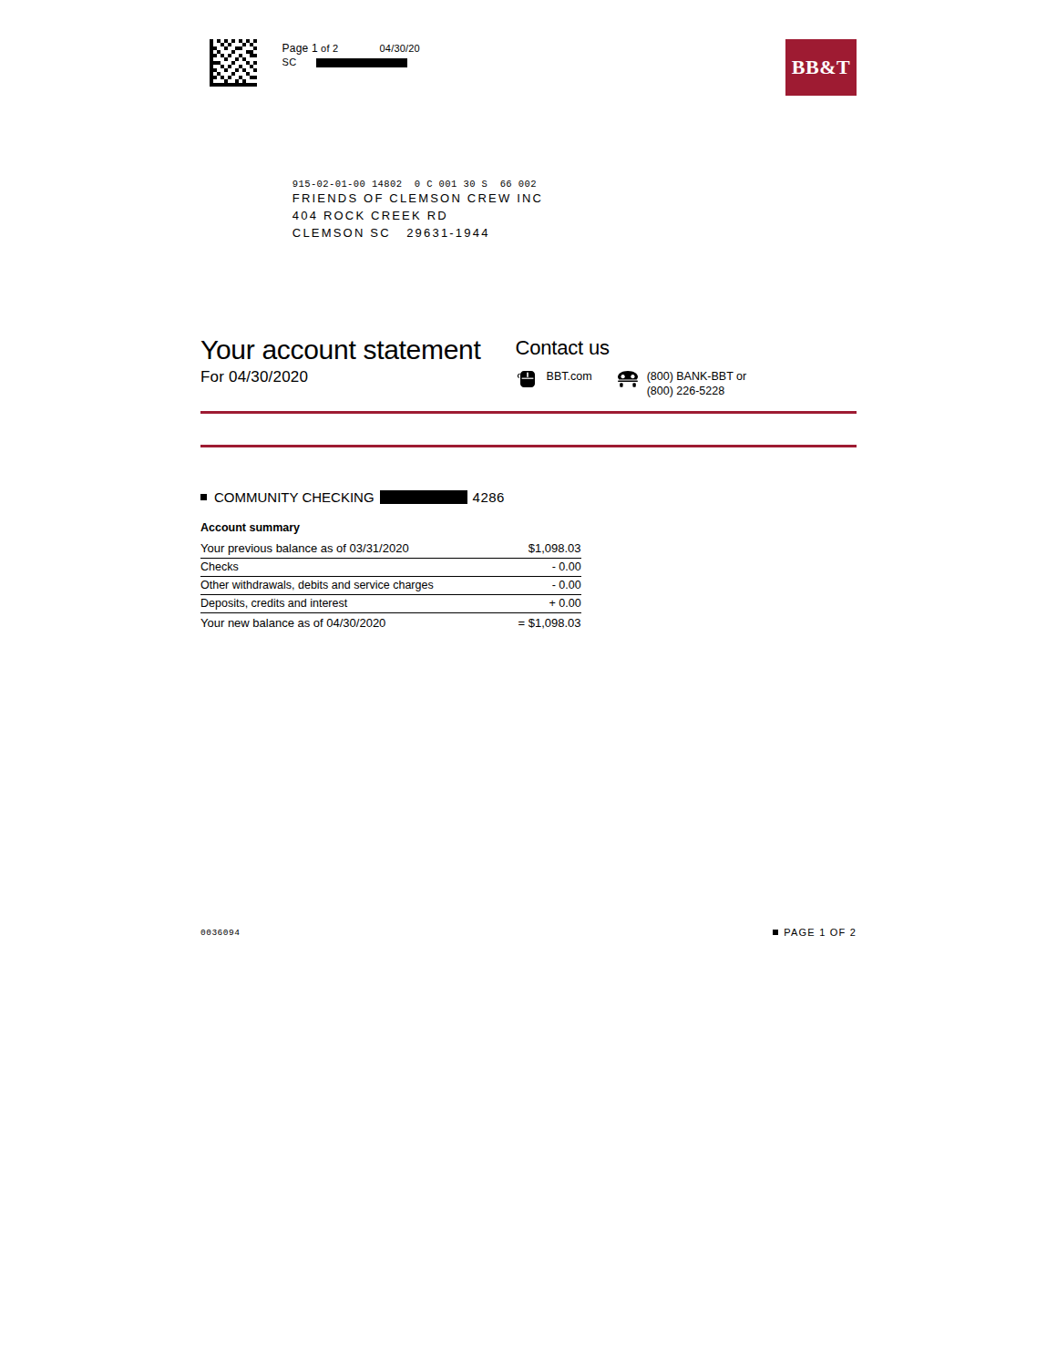Page 1 of 2 04/30/20
SC
BB&T
915-02-01-00 14802 0 C 001 30 S 66 002
FRIENDS OF CLEMSON CREW INC
404 ROCK CREEK RD
CLEMSON SC 29631-1944
Your account statement
For 04/30/2020
Contact us
BBT.com
(800) BANK-BBT or
(800) 226-5228
COMMUNITY CHECKING 4286
Account summary
| Your previous balance as of 03/31/2020 | $1,098.03 |
| Checks | - 0.00 |
| Other withdrawals, debits and service charges | - 0.00 |
| Deposits, credits and interest | + 0.00 |
| Your new balance as of 04/30/2020 | = $1,098.03 |
0036094
PAGE 1 OF 2